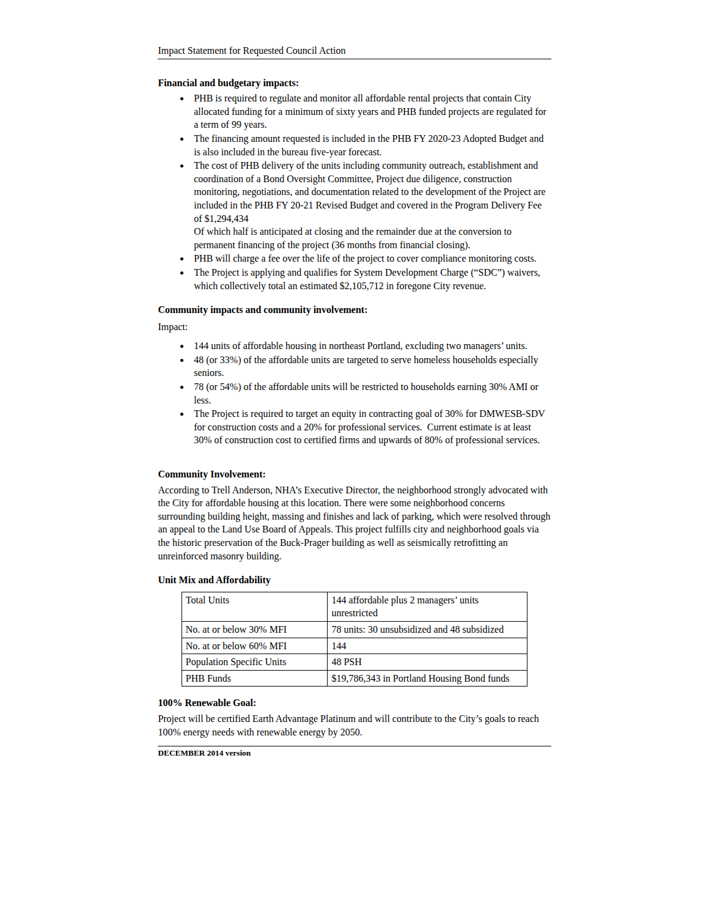Impact Statement for Requested Council Action
Financial and budgetary impacts:
PHB is required to regulate and monitor all affordable rental projects that contain City allocated funding for a minimum of sixty years and PHB funded projects are regulated for a term of 99 years.
The financing amount requested is included in the PHB FY 2020-23 Adopted Budget and is also included in the bureau five-year forecast.
The cost of PHB delivery of the units including community outreach, establishment and coordination of a Bond Oversight Committee, Project due diligence, construction monitoring, negotiations, and documentation related to the development of the Project are included in the PHB FY 20-21 Revised Budget and covered in the Program Delivery Fee of $1,294,434
Of which half is anticipated at closing and the remainder due at the conversion to permanent financing of the project (36 months from financial closing).
PHB will charge a fee over the life of the project to cover compliance monitoring costs.
The Project is applying and qualifies for System Development Charge (“SDC”) waivers, which collectively total an estimated $2,105,712 in foregone City revenue.
Community impacts and community involvement:
Impact:
144 units of affordable housing in northeast Portland, excluding two managers’ units.
48 (or 33%) of the affordable units are targeted to serve homeless households especially seniors.
78 (or 54%) of the affordable units will be restricted to households earning 30% AMI or less.
The Project is required to target an equity in contracting goal of 30% for DMWESB-SDV for construction costs and a 20% for professional services. Current estimate is at least 30% of construction cost to certified firms and upwards of 80% of professional services.
Community Involvement:
According to Trell Anderson, NHA’s Executive Director, the neighborhood strongly advocated with the City for affordable housing at this location. There were some neighborhood concerns surrounding building height, massing and finishes and lack of parking, which were resolved through an appeal to the Land Use Board of Appeals. This project fulfills city and neighborhood goals via the historic preservation of the Buck-Prager building as well as seismically retrofitting an unreinforced masonry building.
Unit Mix and Affordability
| Total Units | 144 affordable plus 2 managers’ units unrestricted |
| No. at or below 30% MFI | 78 units: 30 unsubsidized and 48 subsidized |
| No. at or below 60% MFI | 144 |
| Population Specific Units | 48 PSH |
| PHB Funds | $19,786,343 in Portland Housing Bond funds |
100% Renewable Goal:
Project will be certified Earth Advantage Platinum and will contribute to the City’s goals to reach 100% energy needs with renewable energy by 2050.
DECEMBER 2014 version